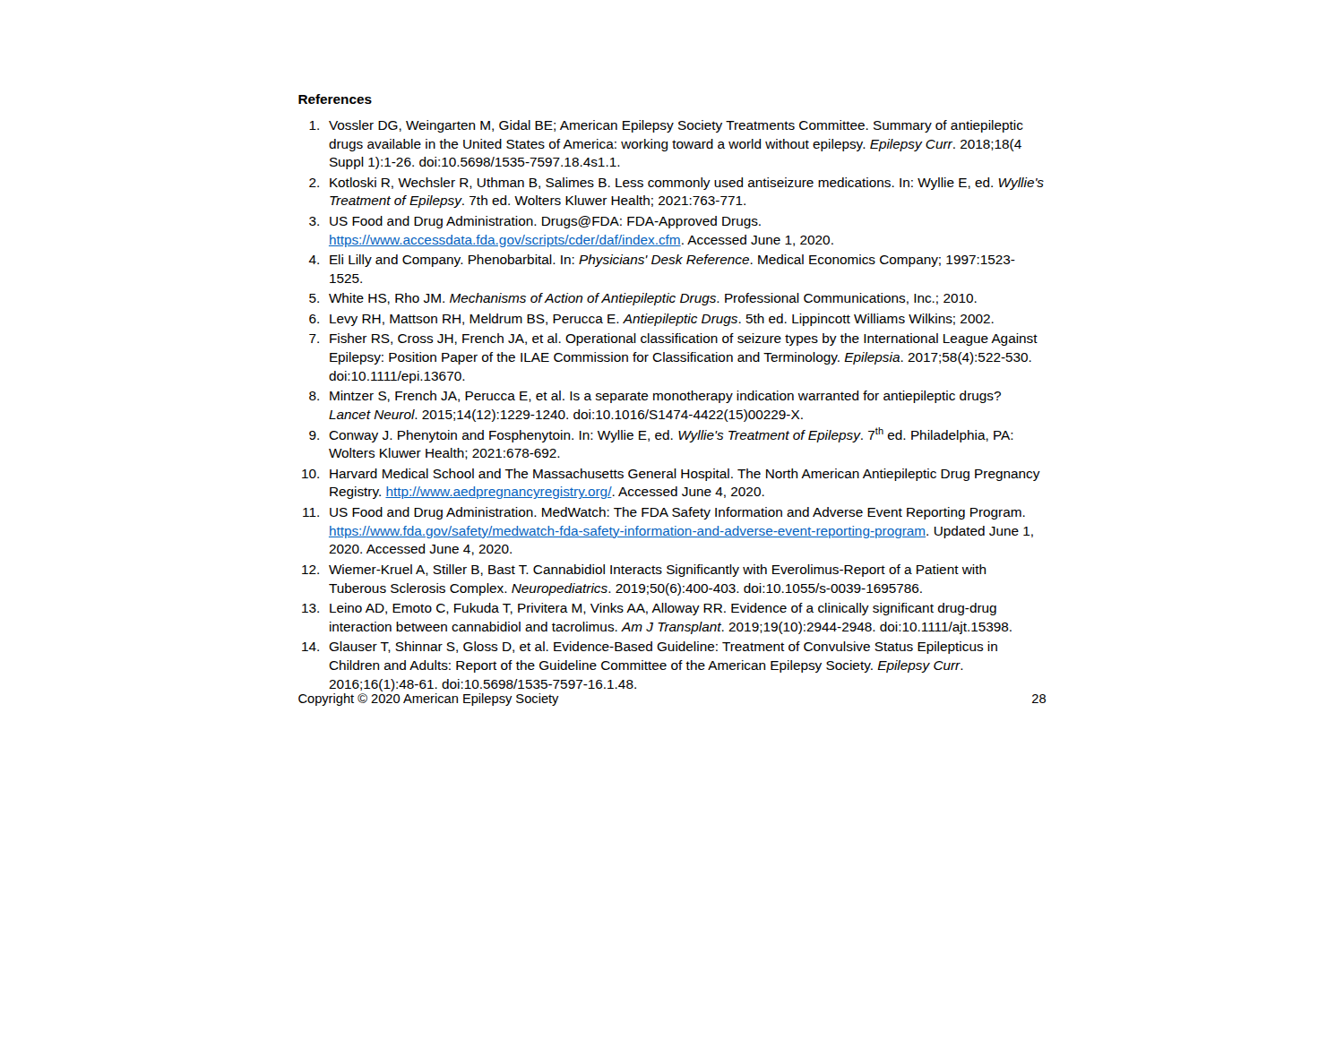References
Vossler DG, Weingarten M, Gidal BE; American Epilepsy Society Treatments Committee. Summary of antiepileptic drugs available in the United States of America: working toward a world without epilepsy. Epilepsy Curr. 2018;18(4 Suppl 1):1-26. doi:10.5698/1535-7597.18.4s1.1.
Kotloski R, Wechsler R, Uthman B, Salimes B. Less commonly used antiseizure medications. In: Wyllie E, ed. Wyllie's Treatment of Epilepsy. 7th ed. Wolters Kluwer Health; 2021:763-771.
US Food and Drug Administration. Drugs@FDA: FDA-Approved Drugs. https://www.accessdata.fda.gov/scripts/cder/daf/index.cfm. Accessed June 1, 2020.
Eli Lilly and Company. Phenobarbital. In: Physicians' Desk Reference. Medical Economics Company; 1997:1523-1525.
White HS, Rho JM. Mechanisms of Action of Antiepileptic Drugs. Professional Communications, Inc.; 2010.
Levy RH, Mattson RH, Meldrum BS, Perucca E. Antiepileptic Drugs. 5th ed. Lippincott Williams Wilkins; 2002.
Fisher RS, Cross JH, French JA, et al. Operational classification of seizure types by the International League Against Epilepsy: Position Paper of the ILAE Commission for Classification and Terminology. Epilepsia. 2017;58(4):522-530. doi:10.1111/epi.13670.
Mintzer S, French JA, Perucca E, et al. Is a separate monotherapy indication warranted for antiepileptic drugs? Lancet Neurol. 2015;14(12):1229-1240. doi:10.1016/S1474-4422(15)00229-X.
Conway J. Phenytoin and Fosphenytoin. In: Wyllie E, ed. Wyllie's Treatment of Epilepsy. 7th ed. Philadelphia, PA: Wolters Kluwer Health; 2021:678-692.
Harvard Medical School and The Massachusetts General Hospital. The North American Antiepileptic Drug Pregnancy Registry. http://www.aedpregnancyregistry.org/. Accessed June 4, 2020.
US Food and Drug Administration. MedWatch: The FDA Safety Information and Adverse Event Reporting Program. https://www.fda.gov/safety/medwatch-fda-safety-information-and-adverse-event-reporting-program. Updated June 1, 2020. Accessed June 4, 2020.
Wiemer-Kruel A, Stiller B, Bast T. Cannabidiol Interacts Significantly with Everolimus-Report of a Patient with Tuberous Sclerosis Complex. Neuropediatrics. 2019;50(6):400-403. doi:10.1055/s-0039-1695786.
Leino AD, Emoto C, Fukuda T, Privitera M, Vinks AA, Alloway RR. Evidence of a clinically significant drug-drug interaction between cannabidiol and tacrolimus. Am J Transplant. 2019;19(10):2944-2948. doi:10.1111/ajt.15398.
Glauser T, Shinnar S, Gloss D, et al. Evidence-Based Guideline: Treatment of Convulsive Status Epilepticus in Children and Adults: Report of the Guideline Committee of the American Epilepsy Society. Epilepsy Curr. 2016;16(1):48-61. doi:10.5698/1535-7597-16.1.48.
Copyright © 2020 American Epilepsy Society 28